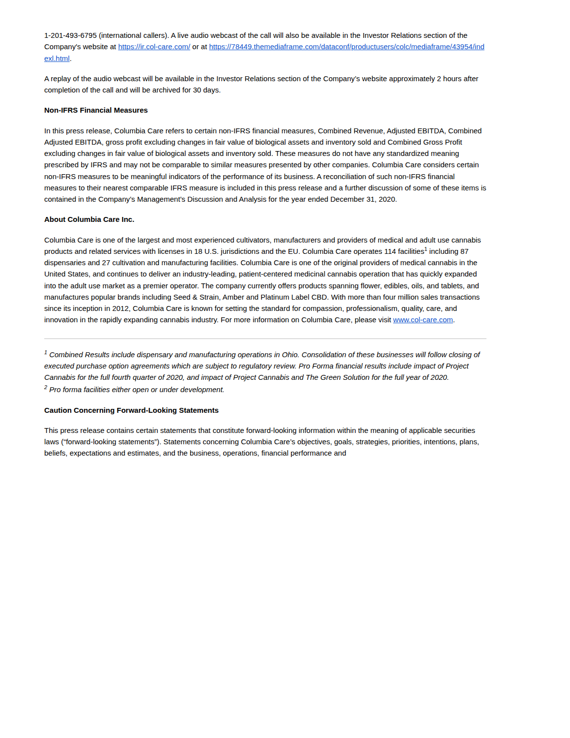1-201-493-6795 (international callers). A live audio webcast of the call will also be available in the Investor Relations section of the Company's website at https://ir.col-care.com/ or at https://78449.themediaframe.com/dataconf/productusers/colc/mediaframe/43954/indexl.html.
A replay of the audio webcast will be available in the Investor Relations section of the Company’s website approximately 2 hours after completion of the call and will be archived for 30 days.
Non-IFRS Financial Measures
In this press release, Columbia Care refers to certain non-IFRS financial measures, Combined Revenue, Adjusted EBITDA, Combined Adjusted EBITDA, gross profit excluding changes in fair value of biological assets and inventory sold and Combined Gross Profit excluding changes in fair value of biological assets and inventory sold. These measures do not have any standardized meaning prescribed by IFRS and may not be comparable to similar measures presented by other companies. Columbia Care considers certain non-IFRS measures to be meaningful indicators of the performance of its business. A reconciliation of such non-IFRS financial measures to their nearest comparable IFRS measure is included in this press release and a further discussion of some of these items is contained in the Company’s Management’s Discussion and Analysis for the year ended December 31, 2020.
About Columbia Care Inc.
Columbia Care is one of the largest and most experienced cultivators, manufacturers and providers of medical and adult use cannabis products and related services with licenses in 18 U.S. jurisdictions and the EU. Columbia Care operates 114 facilities1 including 87 dispensaries and 27 cultivation and manufacturing facilities. Columbia Care is one of the original providers of medical cannabis in the United States, and continues to deliver an industry-leading, patient-centered medicinal cannabis operation that has quickly expanded into the adult use market as a premier operator. The company currently offers products spanning flower, edibles, oils, and tablets, and manufactures popular brands including Seed & Strain, Amber and Platinum Label CBD. With more than four million sales transactions since its inception in 2012, Columbia Care is known for setting the standard for compassion, professionalism, quality, care, and innovation in the rapidly expanding cannabis industry. For more information on Columbia Care, please visit www.col-care.com.
1 Combined Results include dispensary and manufacturing operations in Ohio. Consolidation of these businesses will follow closing of executed purchase option agreements which are subject to regulatory review. Pro Forma financial results include impact of Project Cannabis for the full fourth quarter of 2020, and impact of Project Cannabis and The Green Solution for the full year of 2020.
2 Pro forma facilities either open or under development.
Caution Concerning Forward-Looking Statements
This press release contains certain statements that constitute forward-looking information within the meaning of applicable securities laws (“forward-looking statements”). Statements concerning Columbia Care’s objectives, goals, strategies, priorities, intentions, plans, beliefs, expectations and estimates, and the business, operations, financial performance and